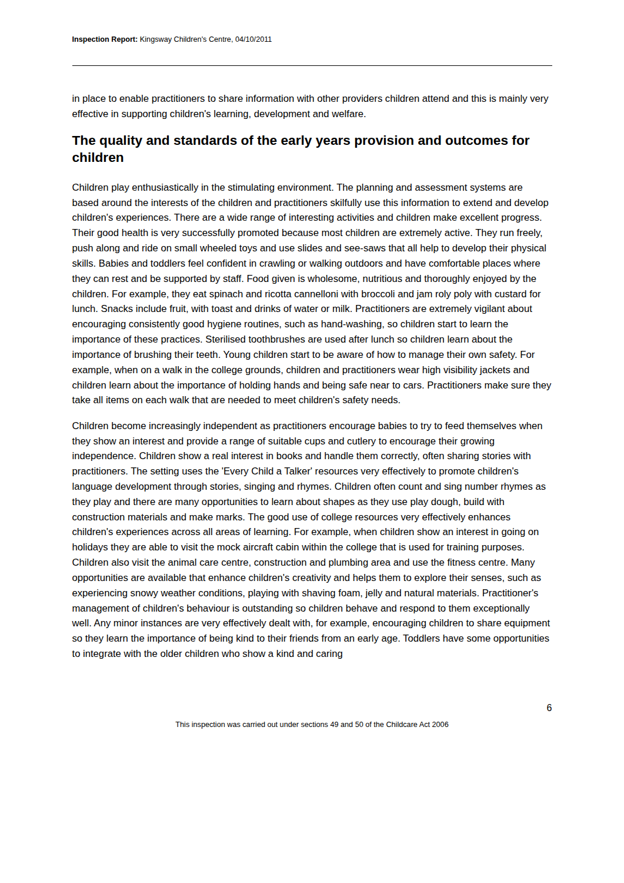Inspection Report: Kingsway Children's Centre, 04/10/2011
in place to enable practitioners to share information with other providers children attend and this is mainly very effective in supporting children's learning, development and welfare.
The quality and standards of the early years provision and outcomes for children
Children play enthusiastically in the stimulating environment. The planning and assessment systems are based around the interests of the children and practitioners skilfully use this information to extend and develop children's experiences. There are a wide range of interesting activities and children make excellent progress. Their good health is very successfully promoted because most children are extremely active. They run freely, push along and ride on small wheeled toys and use slides and see-saws that all help to develop their physical skills. Babies and toddlers feel confident in crawling or walking outdoors and have comfortable places where they can rest and be supported by staff. Food given is wholesome, nutritious and thoroughly enjoyed by the children. For example, they eat spinach and ricotta cannelloni with broccoli and jam roly poly with custard for lunch. Snacks include fruit, with toast and drinks of water or milk. Practitioners are extremely vigilant about encouraging consistently good hygiene routines, such as hand-washing, so children start to learn the importance of these practices. Sterilised toothbrushes are used after lunch so children learn about the importance of brushing their teeth. Young children start to be aware of how to manage their own safety. For example, when on a walk in the college grounds, children and practitioners wear high visibility jackets and children learn about the importance of holding hands and being safe near to cars. Practitioners make sure they take all items on each walk that are needed to meet children's safety needs.
Children become increasingly independent as practitioners encourage babies to try to feed themselves when they show an interest and provide a range of suitable cups and cutlery to encourage their growing independence. Children show a real interest in books and handle them correctly, often sharing stories with practitioners. The setting uses the 'Every Child a Talker' resources very effectively to promote children's language development through stories, singing and rhymes. Children often count and sing number rhymes as they play and there are many opportunities to learn about shapes as they use play dough, build with construction materials and make marks. The good use of college resources very effectively enhances children's experiences across all areas of learning. For example, when children show an interest in going on holidays they are able to visit the mock aircraft cabin within the college that is used for training purposes. Children also visit the animal care centre, construction and plumbing area and use the fitness centre. Many opportunities are available that enhance children's creativity and helps them to explore their senses, such as experiencing snowy weather conditions, playing with shaving foam, jelly and natural materials. Practitioner's management of children's behaviour is outstanding so children behave and respond to them exceptionally well. Any minor instances are very effectively dealt with, for example, encouraging children to share equipment so they learn the importance of being kind to their friends from an early age. Toddlers have some opportunities to integrate with the older children who show a kind and caring
6
This inspection was carried out under sections 49 and 50 of the Childcare Act 2006